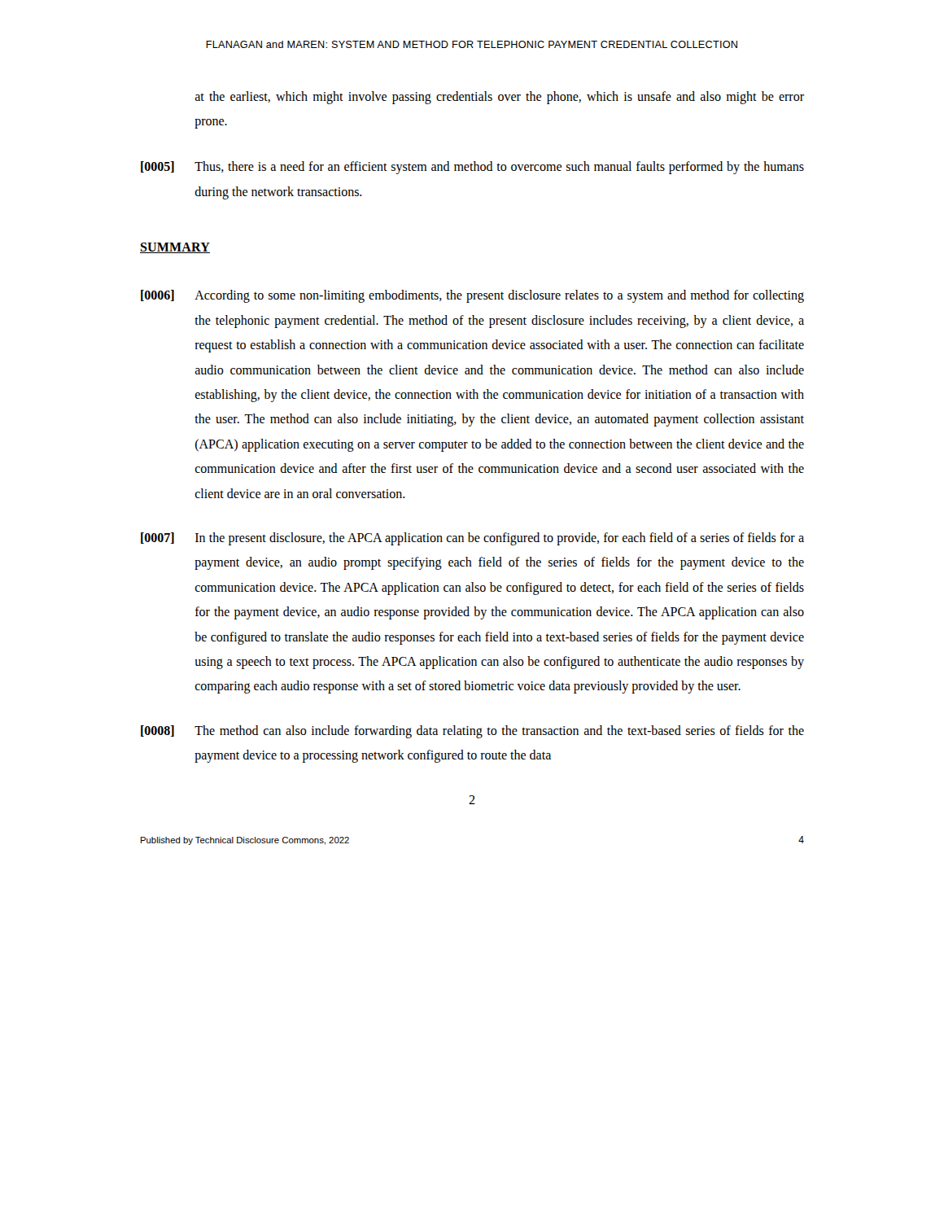FLANAGAN and MAREN: SYSTEM AND METHOD FOR TELEPHONIC PAYMENT CREDENTIAL COLLECTION
at the earliest, which might involve passing credentials over the phone, which is unsafe and also might be error prone.
[0005]
Thus, there is a need for an efficient system and method to overcome such manual faults performed by the humans during the network transactions.
SUMMARY
[0006]
According to some non-limiting embodiments, the present disclosure relates to a system and method for collecting the telephonic payment credential. The method of the present disclosure includes receiving, by a client device, a request to establish a connection with a communication device associated with a user. The connection can facilitate audio communication between the client device and the communication device. The method can also include establishing, by the client device, the connection with the communication device for initiation of a transaction with the user. The method can also include initiating, by the client device, an automated payment collection assistant (APCA) application executing on a server computer to be added to the connection between the client device and the communication device and after the first user of the communication device and a second user associated with the client device are in an oral conversation.
[0007]
In the present disclosure, the APCA application can be configured to provide, for each field of a series of fields for a payment device, an audio prompt specifying each field of the series of fields for the payment device to the communication device. The APCA application can also be configured to detect, for each field of the series of fields for the payment device, an audio response provided by the communication device. The APCA application can also be configured to translate the audio responses for each field into a text-based series of fields for the payment device using a speech to text process. The APCA application can also be configured to authenticate the audio responses by comparing each audio response with a set of stored biometric voice data previously provided by the user.
[0008]
The method can also include forwarding data relating to the transaction and the text-based series of fields for the payment device to a processing network configured to route the data
2
Published by Technical Disclosure Commons, 2022
4